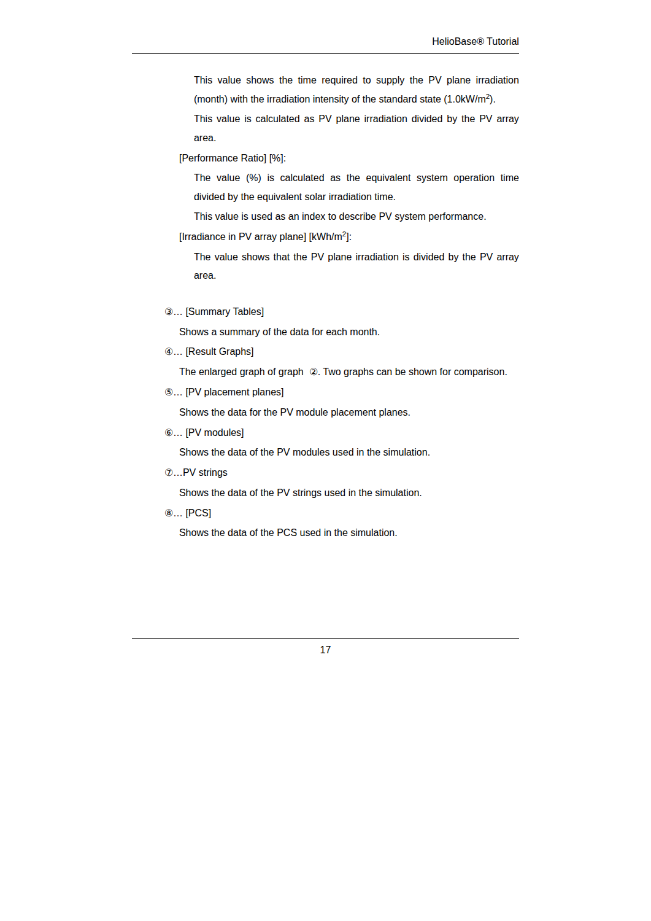HelioBase® Tutorial
This value shows the time required to supply the PV plane irradiation (month) with the irradiation intensity of the standard state (1.0kW/m2).
This value is calculated as PV plane irradiation divided by the PV array area.
[Performance Ratio] [%]:
The value (%) is calculated as the equivalent system operation time divided by the equivalent solar irradiation time.
This value is used as an index to describe PV system performance.
[Irradiance in PV array plane] [kWh/m2]:
The value shows that the PV plane irradiation is divided by the PV array area.
③… [Summary Tables]
Shows a summary of the data for each month.
④… [Result Graphs]
The enlarged graph of graph ②. Two graphs can be shown for comparison.
⑤… [PV placement planes]
Shows the data for the PV module placement planes.
⑥… [PV modules]
Shows the data of the PV modules used in the simulation.
⑦…PV strings
Shows the data of the PV strings used in the simulation.
⑧… [PCS]
Shows the data of the PCS used in the simulation.
17